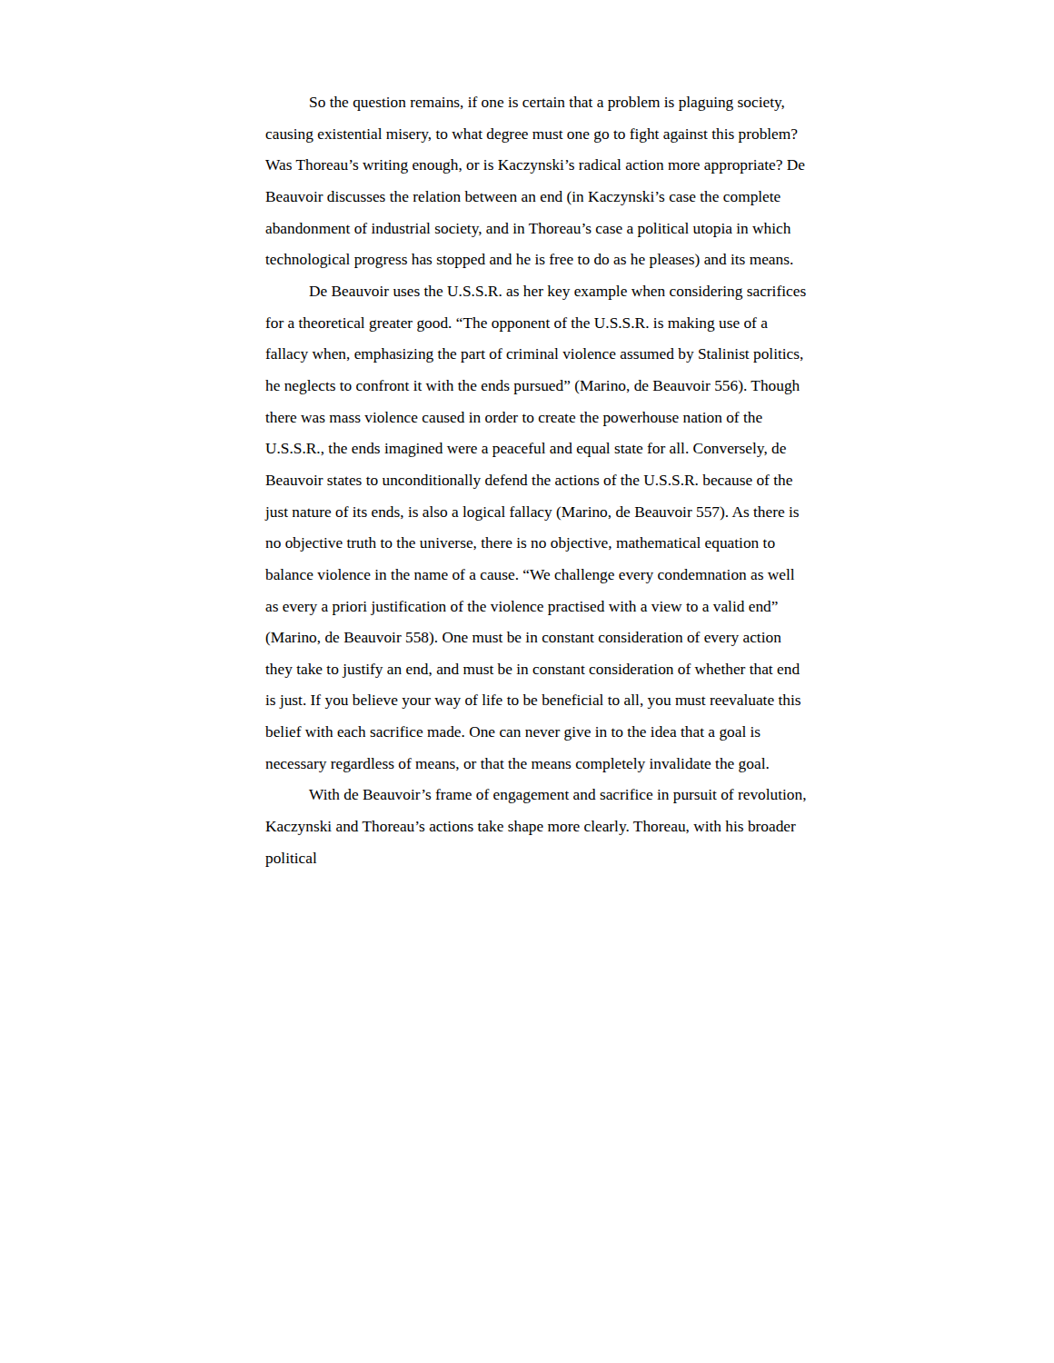So the question remains, if one is certain that a problem is plaguing society, causing existential misery, to what degree must one go to fight against this problem? Was Thoreau’s writing enough, or is Kaczynski’s radical action more appropriate? De Beauvoir discusses the relation between an end (in Kaczynski’s case the complete abandonment of industrial society, and in Thoreau’s case a political utopia in which technological progress has stopped and he is free to do as he pleases) and its means.
De Beauvoir uses the U.S.S.R. as her key example when considering sacrifices for a theoretical greater good. “The opponent of the U.S.S.R. is making use of a fallacy when, emphasizing the part of criminal violence assumed by Stalinist politics, he neglects to confront it with the ends pursued” (Marino, de Beauvoir 556). Though there was mass violence caused in order to create the powerhouse nation of the U.S.S.R., the ends imagined were a peaceful and equal state for all. Conversely, de Beauvoir states to unconditionally defend the actions of the U.S.S.R. because of the just nature of its ends, is also a logical fallacy (Marino, de Beauvoir 557). As there is no objective truth to the universe, there is no objective, mathematical equation to balance violence in the name of a cause. “We challenge every condemnation as well as every a priori justification of the violence practised with a view to a valid end” (Marino, de Beauvoir 558). One must be in constant consideration of every action they take to justify an end, and must be in constant consideration of whether that end is just. If you believe your way of life to be beneficial to all, you must reevaluate this belief with each sacrifice made. One can never give in to the idea that a goal is necessary regardless of means, or that the means completely invalidate the goal.
With de Beauvoir’s frame of engagement and sacrifice in pursuit of revolution, Kaczynski and Thoreau’s actions take shape more clearly. Thoreau, with his broader political